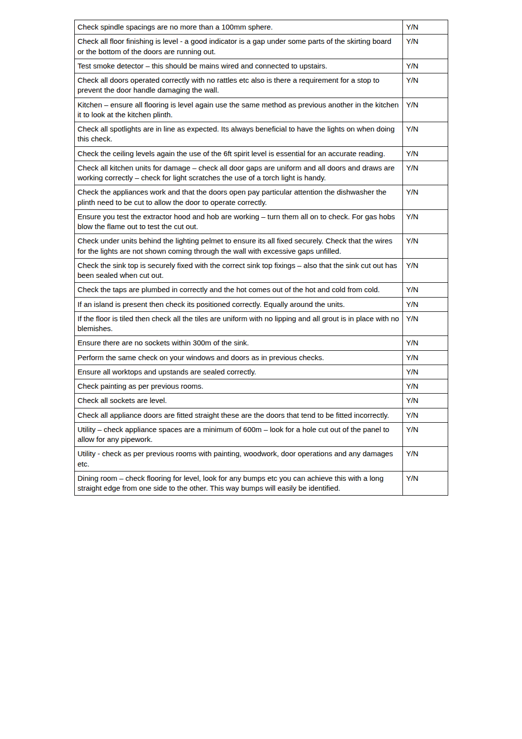| Check spindle spacings are no more than a 100mm sphere. | Y/N |
| Check all floor finishing is level - a good indicator is a gap under some parts of the skirting board or the bottom of the doors are running out. | Y/N |
| Test smoke detector – this should be mains wired and connected to upstairs. | Y/N |
| Check all doors operated correctly with no rattles etc also is there a requirement for a stop to prevent the door handle damaging the wall. | Y/N |
| Kitchen – ensure all flooring is level again use the same method as previous another in the kitchen it to look at the kitchen plinth. | Y/N |
| Check all spotlights are in line as expected. Its always beneficial to have the lights on when doing this check. | Y/N |
| Check the ceiling levels again the use of the 6ft spirit level is essential for an accurate reading. | Y/N |
| Check all kitchen units for damage – check all door gaps are uniform and all doors and draws are working correctly – check for light scratches the use of a torch light is handy. | Y/N |
| Check the appliances work and that the doors open pay particular attention the dishwasher the plinth need to be cut to allow the door to operate correctly. | Y/N |
| Ensure you test the extractor hood and hob are working – turn them all on to check. For gas hobs blow the flame out to test the cut out. | Y/N |
| Check under units behind the lighting pelmet to ensure its all fixed securely. Check that the wires for the lights are not shown coming through the wall with excessive gaps unfilled. | Y/N |
| Check the sink top is securely fixed with the correct sink top fixings – also that the sink cut out has been sealed when cut out. | Y/N |
| Check the taps are plumbed in correctly and the hot comes out of the hot and cold from cold. | Y/N |
| If an island is present then check its positioned correctly. Equally around the units. | Y/N |
| If the floor is tiled then check all the tiles are uniform with no lipping and all grout is in place with no blemishes. | Y/N |
| Ensure there are no sockets within 300m of the sink. | Y/N |
| Perform the same check on your windows and doors as in previous checks. | Y/N |
| Ensure all worktops and upstands are sealed correctly. | Y/N |
| Check painting as per previous rooms. | Y/N |
| Check all sockets are level. | Y/N |
| Check all appliance doors are fitted straight these are the doors that tend to be fitted incorrectly. | Y/N |
| Utility – check appliance spaces are a minimum of 600m – look for a hole cut out of the panel to allow for any pipework. | Y/N |
| Utility - check as per previous rooms with painting, woodwork, door operations and any damages etc. | Y/N |
| Dining room – check flooring for level, look for any bumps etc you can achieve this with a long straight edge from one side to the other. This way bumps will easily be identified. | Y/N |